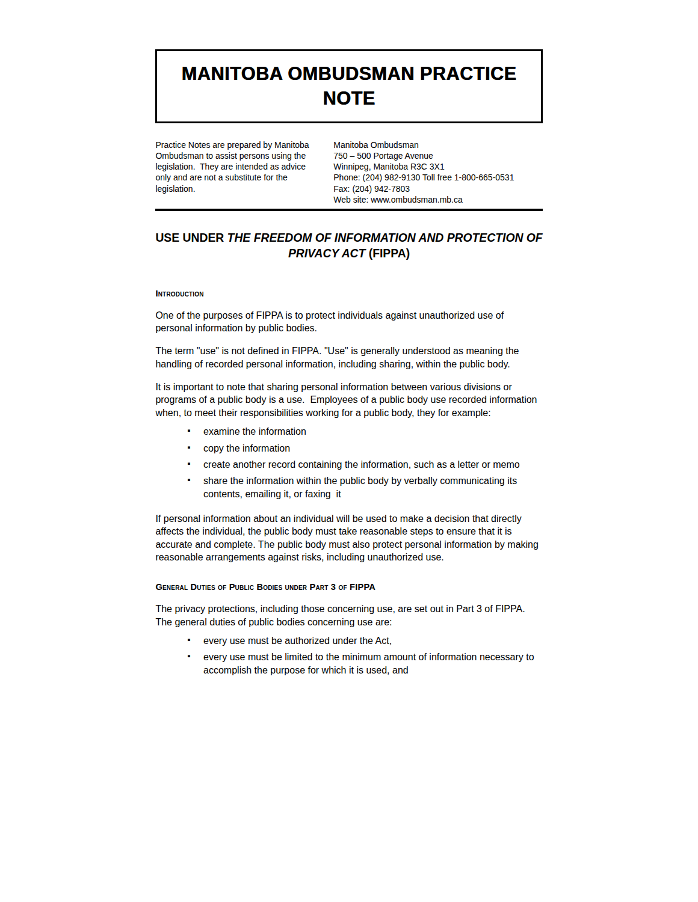MANITOBA OMBUDSMAN PRACTICE NOTE
Practice Notes are prepared by Manitoba Ombudsman to assist persons using the legislation. They are intended as advice only and are not a substitute for the legislation.
Manitoba Ombudsman
750 – 500 Portage Avenue
Winnipeg, Manitoba R3C 3X1
Phone: (204) 982-9130 Toll free 1-800-665-0531
Fax: (204) 942-7803
Web site: www.ombudsman.mb.ca
USE UNDER THE FREEDOM OF INFORMATION AND PROTECTION OF PRIVACY ACT (FIPPA)
Introduction
One of the purposes of FIPPA is to protect individuals against unauthorized use of personal information by public bodies.
The term "use" is not defined in FIPPA. "Use" is generally understood as meaning the handling of recorded personal information, including sharing, within the public body.
It is important to note that sharing personal information between various divisions or programs of a public body is a use. Employees of a public body use recorded information when, to meet their responsibilities working for a public body, they for example:
examine the information
copy the information
create another record containing the information, such as a letter or memo
share the information within the public body by verbally communicating its contents, emailing it, or faxing it
If personal information about an individual will be used to make a decision that directly affects the individual, the public body must take reasonable steps to ensure that it is accurate and complete. The public body must also protect personal information by making reasonable arrangements against risks, including unauthorized use.
General Duties of Public Bodies under Part 3 of FIPPA
The privacy protections, including those concerning use, are set out in Part 3 of FIPPA. The general duties of public bodies concerning use are:
every use must be authorized under the Act,
every use must be limited to the minimum amount of information necessary to accomplish the purpose for which it is used, and